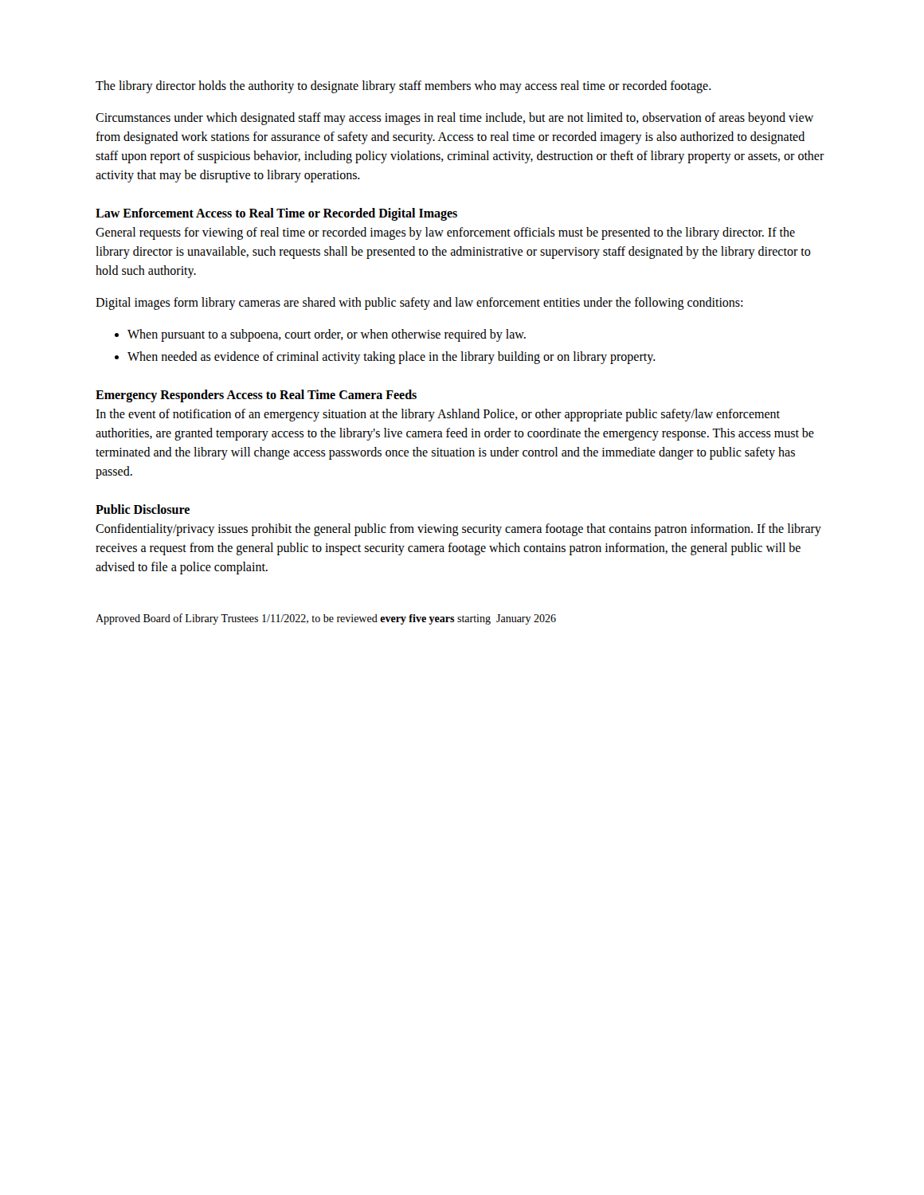The library director holds the authority to designate library staff members who may access real time or recorded footage.
Circumstances under which designated staff may access images in real time include, but are not limited to, observation of areas beyond view from designated work stations for assurance of safety and security. Access to real time or recorded imagery is also authorized to designated staff upon report of suspicious behavior, including policy violations, criminal activity, destruction or theft of library property or assets, or other activity that may be disruptive to library operations.
Law Enforcement Access to Real Time or Recorded Digital Images
General requests for viewing of real time or recorded images by law enforcement officials must be presented to the library director. If the library director is unavailable, such requests shall be presented to the administrative or supervisory staff designated by the library director to hold such authority.
Digital images form library cameras are shared with public safety and law enforcement entities under the following conditions:
When pursuant to a subpoena, court order, or when otherwise required by law.
When needed as evidence of criminal activity taking place in the library building or on library property.
Emergency Responders Access to Real Time Camera Feeds
In the event of notification of an emergency situation at the library Ashland Police, or other appropriate public safety/law enforcement authorities, are granted temporary access to the library's live camera feed in order to coordinate the emergency response. This access must be terminated and the library will change access passwords once the situation is under control and the immediate danger to public safety has passed.
Public Disclosure
Confidentiality/privacy issues prohibit the general public from viewing security camera footage that contains patron information. If the library receives a request from the general public to inspect security camera footage which contains patron information, the general public will be advised to file a police complaint.
Approved Board of Library Trustees 1/11/2022, to be reviewed every five years starting January 2026